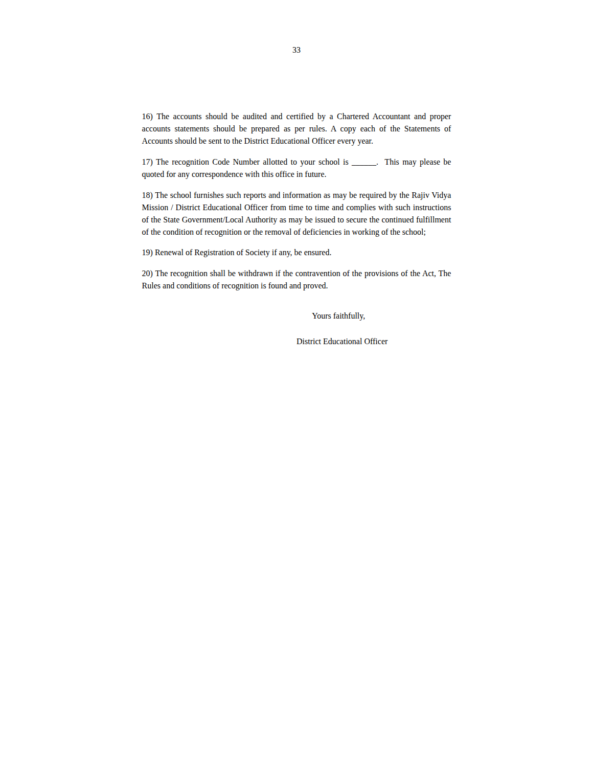33
16) The accounts should be audited and certified by a Chartered Accountant and proper accounts statements should be prepared as per rules. A copy each of the Statements of Accounts should be sent to the District Educational Officer every year.
17) The recognition Code Number allotted to your school is ______. This may please be quoted for any correspondence with this office in future.
18) The school furnishes such reports and information as may be required by the Rajiv Vidya Mission / District Educational Officer from time to time and complies with such instructions of the State Government/Local Authority as may be issued to secure the continued fulfillment of the condition of recognition or the removal of deficiencies in working of the school;
19) Renewal of Registration of Society if any, be ensured.
20) The recognition shall be withdrawn if the contravention of the provisions of the Act, The Rules and conditions of recognition is found and proved.
Yours faithfully,
District Educational Officer